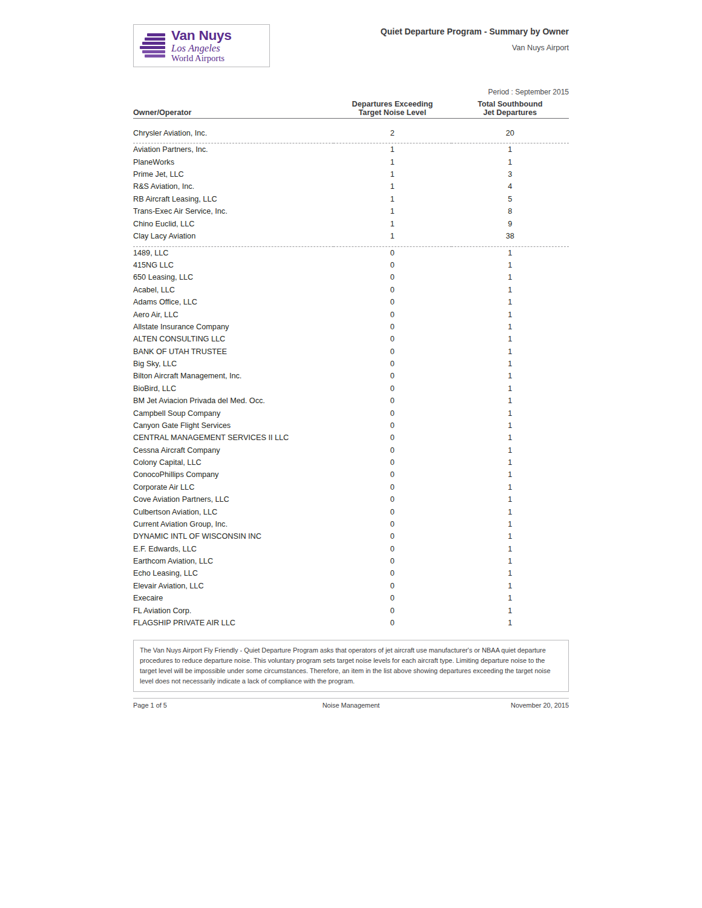Van Nuys
Los Angeles
World Airports
Quiet Departure Program - Summary by Owner
Van Nuys Airport
Period : September 2015
| Owner/Operator | Departures Exceeding Target Noise Level | Total Southbound Jet Departures |
| --- | --- | --- |
| Chrysler Aviation, Inc. | 2 | 20 |
| Aviation Partners, Inc. | 1 | 1 |
| PlaneWorks | 1 | 1 |
| Prime Jet, LLC | 1 | 3 |
| R&S Aviation, Inc. | 1 | 4 |
| RB Aircraft Leasing, LLC | 1 | 5 |
| Trans-Exec Air Service, Inc. | 1 | 8 |
| Chino Euclid, LLC | 1 | 9 |
| Clay Lacy Aviation | 1 | 38 |
| 1489, LLC | 0 | 1 |
| 415NG LLC | 0 | 1 |
| 650 Leasing, LLC | 0 | 1 |
| Acabel, LLC | 0 | 1 |
| Adams Office, LLC | 0 | 1 |
| Aero Air, LLC | 0 | 1 |
| Allstate Insurance Company | 0 | 1 |
| ALTEN CONSULTING LLC | 0 | 1 |
| BANK OF UTAH TRUSTEE | 0 | 1 |
| Big Sky, LLC | 0 | 1 |
| Bilton Aircraft Management, Inc. | 0 | 1 |
| BioBird, LLC | 0 | 1 |
| BM Jet Aviacion Privada del Med. Occ. | 0 | 1 |
| Campbell Soup Company | 0 | 1 |
| Canyon Gate Flight Services | 0 | 1 |
| CENTRAL MANAGEMENT SERVICES II LLC | 0 | 1 |
| Cessna Aircraft Company | 0 | 1 |
| Colony Capital, LLC | 0 | 1 |
| ConocoPhillips Company | 0 | 1 |
| Corporate Air LLC | 0 | 1 |
| Cove Aviation Partners, LLC | 0 | 1 |
| Culbertson Aviation, LLC | 0 | 1 |
| Current Aviation Group, Inc. | 0 | 1 |
| DYNAMIC INTL OF WISCONSIN INC | 0 | 1 |
| E.F. Edwards, LLC | 0 | 1 |
| Earthcom Aviation, LLC | 0 | 1 |
| Echo Leasing, LLC | 0 | 1 |
| Elevair Aviation, LLC | 0 | 1 |
| Execaire | 0 | 1 |
| FL Aviation Corp. | 0 | 1 |
| FLAGSHIP PRIVATE AIR LLC | 0 | 1 |
The Van Nuys Airport Fly Friendly - Quiet Departure Program asks that operators of jet aircraft use manufacturer's or NBAA quiet departure procedures to reduce departure noise. This voluntary program sets target noise levels for each aircraft type. Limiting departure noise to the target level will be impossible under some circumstances. Therefore, an item in the list above showing departures exceeding the target noise level does not necessarily indicate a lack of compliance with the program.
Page 1 of 5
Noise Management
November 20, 2015